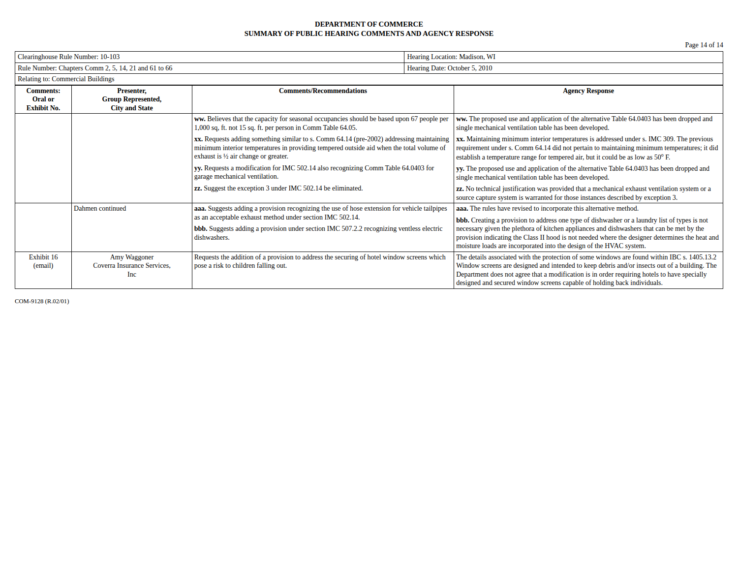DEPARTMENT OF COMMERCE
SUMMARY OF PUBLIC HEARING COMMENTS AND AGENCY RESPONSE
Page 14 of 14
| Clearinghouse Rule Number: 10-103 | Hearing Location: Madison, WI |
| Rule Number: Chapters Comm 2, 5, 14, 21 and 61 to 66 | Hearing Date: October 5, 2010 |
| Relating to: Commercial Buildings |
| Comments: Oral or Exhibit No. | Presenter, Group Represented, City and State | Comments/Recommendations | Agency Response |
| --- | --- | --- | --- |
| | | ww. Believes that the capacity for seasonal occupancies should be based upon 67 people per 1,000 sq, ft. not 15 sq. ft. per person in Comm Table 64.05. xx. Requests adding something similar to s. Comm 64.14 (pre-2002) addressing maintaining minimum interior temperatures in providing tempered outside aid when the total volume of exhaust is ½ air change or greater. yy. Requests a modification for IMC 502.14 also recognizing Comm Table 64.0403 for garage mechanical ventilation. zz. Suggest the exception 3 under IMC 502.14 be eliminated. | ww. The proposed use and application of the alternative Table 64.0403 has been dropped and single mechanical ventilation table has been developed. xx. Maintaining minimum interior temperatures is addressed under s. IMC 309. The previous requirement under s. Comm 64.14 did not pertain to maintaining minimum temperatures; it did establish a temperature range for tempered air, but it could be as low as 50 o F. yy. The proposed use and application of the alternative Table 64.0403 has been dropped and single mechanical ventilation table has been developed. zz. No technical justification was provided that a mechanical exhaust ventilation system or a source capture system is warranted for those instances described by exception 3. |
| | Dahmen continued | aaa. Suggests adding a provision recognizing the use of hose extension for vehicle tailpipes as an acceptable exhaust method under section IMC 502.14. bbb. Suggests adding a provision under section IMC 507.2.2 recognizing ventless electric dishwashers. | aaa. The rules have revised to incorporate this alternative method. bbb. Creating a provision to address one type of dishwasher or a laundry list of types is not necessary given the plethora of kitchen appliances and dishwashers that can be met by the provision indicating the Class II hood is not needed where the designer determines the heat and moisture loads are incorporated into the design of the HVAC system. |
| Exhibit 16 (email) | Amy Waggoner Coverra Insurance Services, Inc | Requests the addition of a provision to address the securing of hotel window screens which pose a risk to children falling out. | The details associated with the protection of some windows are found within IBC s. 1405.13.2 Window screens are designed and intended to keep debris and/or insects out of a building. The Department does not agree that a modification is in order requiring hotels to have specially designed and secured window screens capable of holding back individuals. |
COM-9128 (R.02/01)